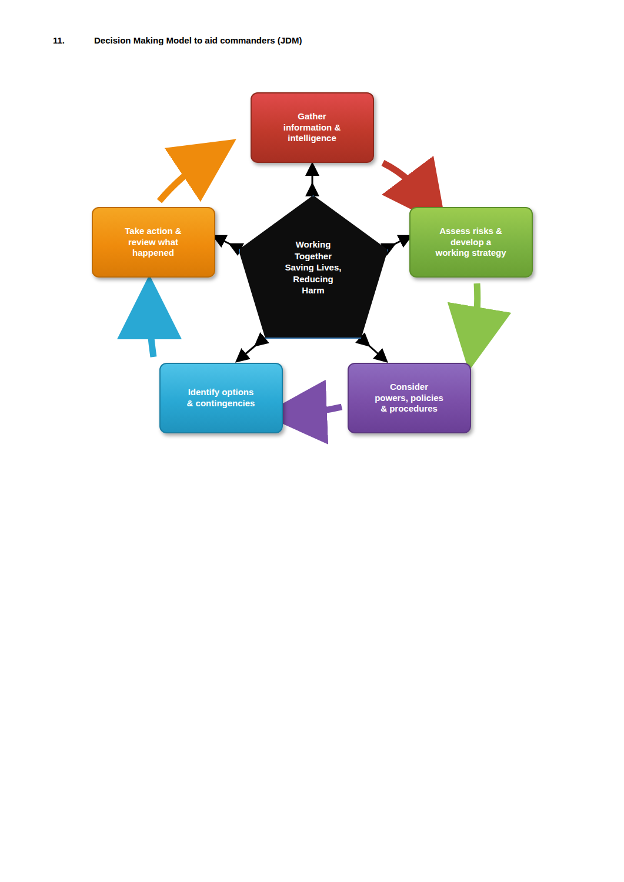11. Decision Making Model to aid commanders (JDM)
Gather
information &
intelligence
Assess risks &
develop a
working strategy
Consider
powers, policies
& procedures
Identify options
& contingencies
Take action &
review what
happened
Working
Together
Saving Lives,
Reducing
Harm